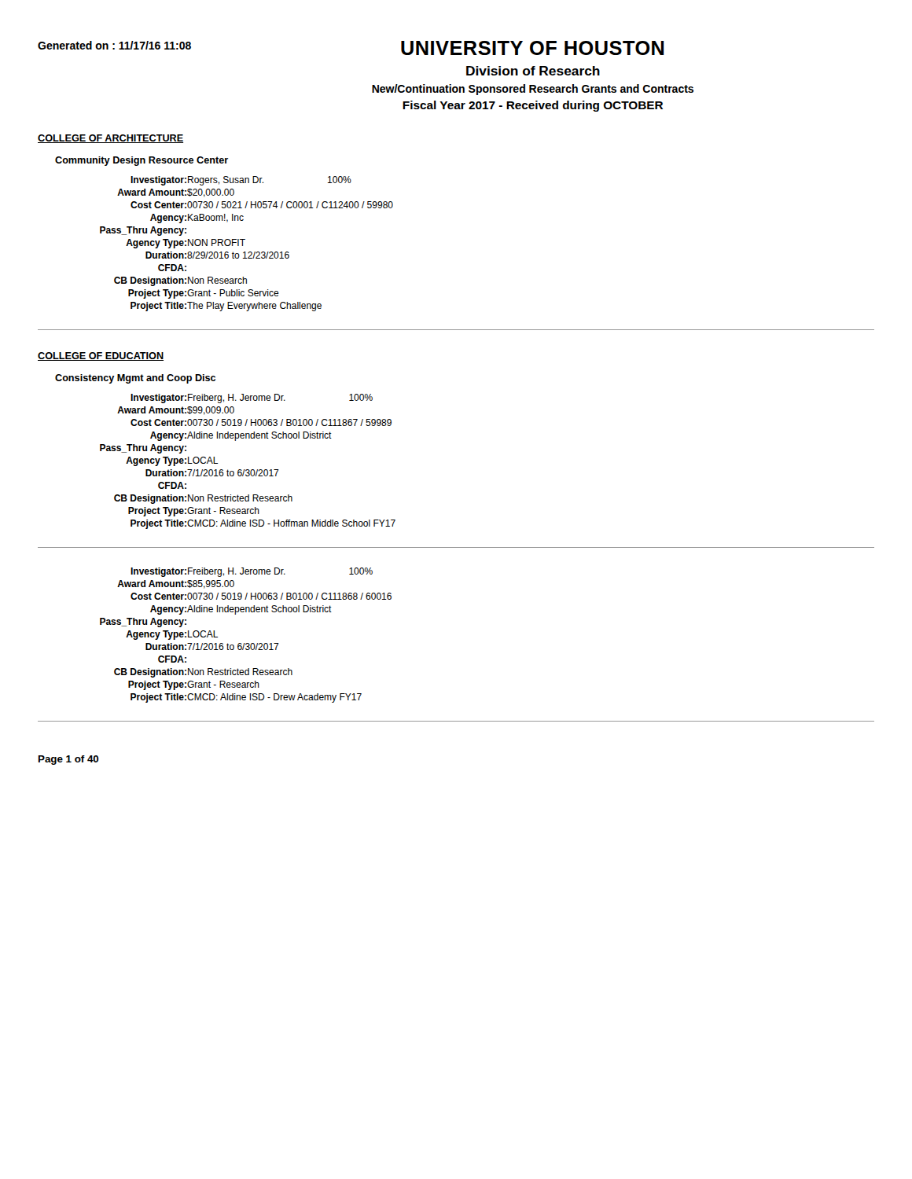Generated on : 11/17/16 11:08
UNIVERSITY OF HOUSTON
Division of Research
New/Continuation Sponsored Research Grants and Contracts
Fiscal Year 2017 - Received during OCTOBER
COLLEGE OF ARCHITECTURE
Community Design Resource Center
| Investigator: | Rogers, Susan Dr. 100% |
| Award Amount: | $20,000.00 |
| Cost Center: | 00730 / 5021 / H0574 / C0001 / C112400 / 59980 |
| Agency: | KaBoom!, Inc |
| Pass_Thru Agency: | |
| Agency Type: | NON PROFIT |
| Duration: | 8/29/2016 to 12/23/2016 |
| CFDA: | |
| CB Designation: | Non Research |
| Project Type: | Grant - Public Service |
| Project Title: | The Play Everywhere Challenge |
COLLEGE OF EDUCATION
Consistency Mgmt and Coop Disc
| Investigator: | Freiberg, H. Jerome Dr. 100% |
| Award Amount: | $99,009.00 |
| Cost Center: | 00730 / 5019 / H0063 / B0100 / C111867 / 59989 |
| Agency: | Aldine Independent School District |
| Pass_Thru Agency: | |
| Agency Type: | LOCAL |
| Duration: | 7/1/2016 to 6/30/2017 |
| CFDA: | |
| CB Designation: | Non Restricted Research |
| Project Type: | Grant - Research |
| Project Title: | CMCD: Aldine ISD - Hoffman Middle School FY17 |
| Investigator: | Freiberg, H. Jerome Dr. 100% |
| Award Amount: | $85,995.00 |
| Cost Center: | 00730 / 5019 / H0063 / B0100 / C111868 / 60016 |
| Agency: | Aldine Independent School District |
| Pass_Thru Agency: | |
| Agency Type: | LOCAL |
| Duration: | 7/1/2016 to 6/30/2017 |
| CFDA: | |
| CB Designation: | Non Restricted Research |
| Project Type: | Grant - Research |
| Project Title: | CMCD: Aldine ISD - Drew Academy FY17 |
Page 1 of 40